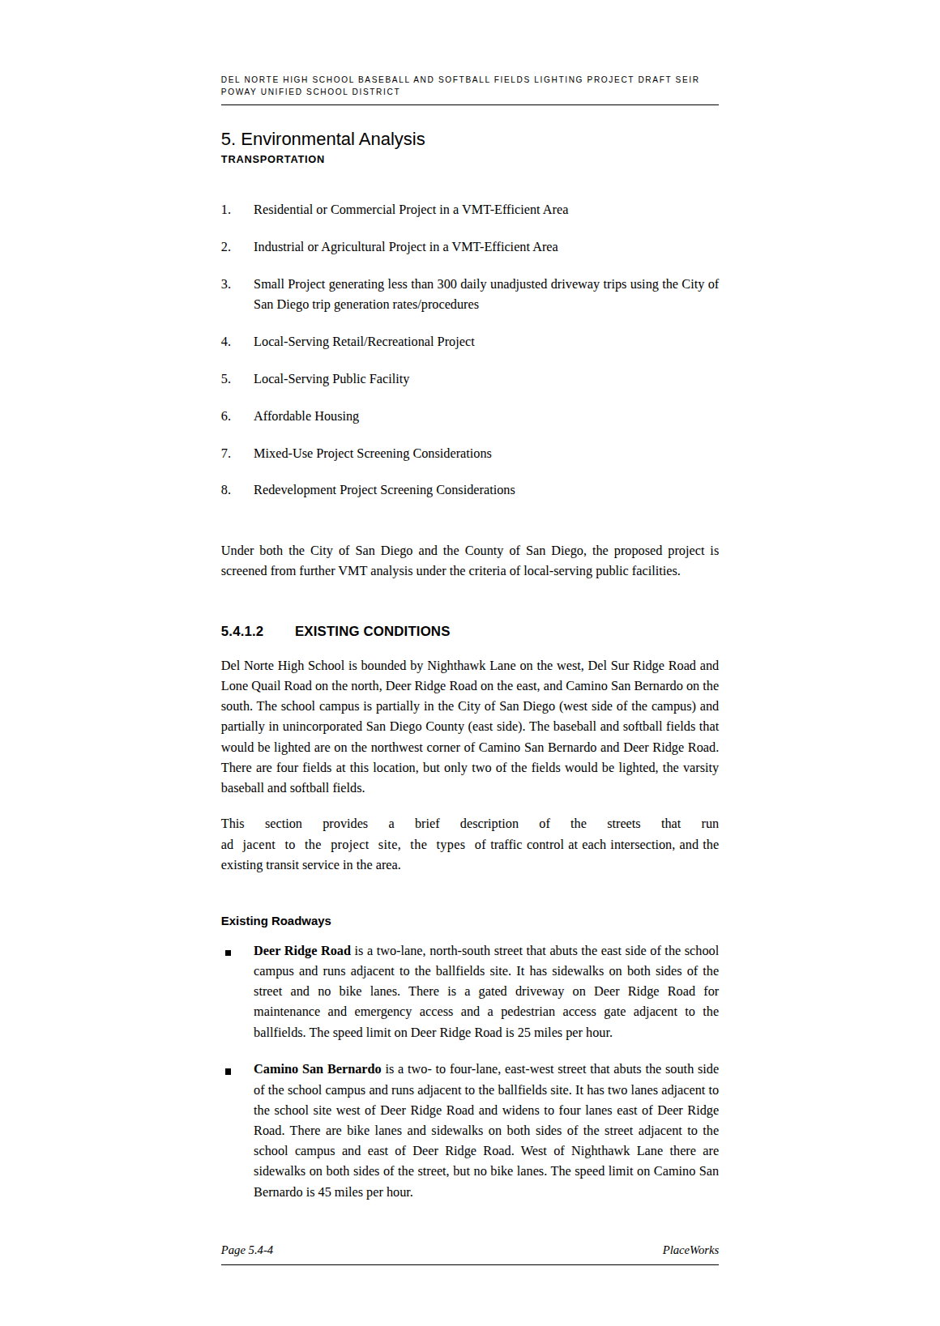DEL NORTE HIGH SCHOOL BASEBALL AND SOFTBALL FIELDS LIGHTING PROJECT DRAFT SEIR POWAY UNIFIED SCHOOL DISTRICT
5. Environmental Analysis
Transportation
1. Residential or Commercial Project in a VMT-Efficient Area
2. Industrial or Agricultural Project in a VMT-Efficient Area
3. Small Project generating less than 300 daily unadjusted driveway trips using the City of San Diego trip generation rates/procedures
4. Local-Serving Retail/Recreational Project
5. Local-Serving Public Facility
6. Affordable Housing
7. Mixed-Use Project Screening Considerations
8. Redevelopment Project Screening Considerations
Under both the City of San Diego and the County of San Diego, the proposed project is screened from further VMT analysis under the criteria of local-serving public facilities.
5.4.1.2 EXISTING CONDITIONS
Del Norte High School is bounded by Nighthawk Lane on the west, Del Sur Ridge Road and Lone Quail Road on the north, Deer Ridge Road on the east, and Camino San Bernardo on the south. The school campus is partially in the City of San Diego (west side of the campus) and partially in unincorporated San Diego County (east side). The baseball and softball fields that would be lighted are on the northwest corner of Camino San Bernardo and Deer Ridge Road. There are four fields at this location, but only two of the fields would be lighted, the varsity baseball and softball fields.
This section provides a brief description of the streets that run ad jacent to the project site, the types of traffic control at each intersection, and the existing transit service in the area.
Existing Roadways
Deer Ridge Road is a two-lane, north-south street that abuts the east side of the school campus and runs adjacent to the ballfields site. It has sidewalks on both sides of the street and no bike lanes. There is a gated driveway on Deer Ridge Road for maintenance and emergency access and a pedestrian access gate adjacent to the ballfields. The speed limit on Deer Ridge Road is 25 miles per hour.
Camino San Bernardo is a two- to four-lane, east-west street that abuts the south side of the school campus and runs adjacent to the ballfields site. It has two lanes adjacent to the school site west of Deer Ridge Road and widens to four lanes east of Deer Ridge Road. There are bike lanes and sidewalks on both sides of the street adjacent to the school campus and east of Deer Ridge Road. West of Nighthawk Lane there are sidewalks on both sides of the street, but no bike lanes. The speed limit on Camino San Bernardo is 45 miles per hour.
Page 5.4-4 PlaceWorks